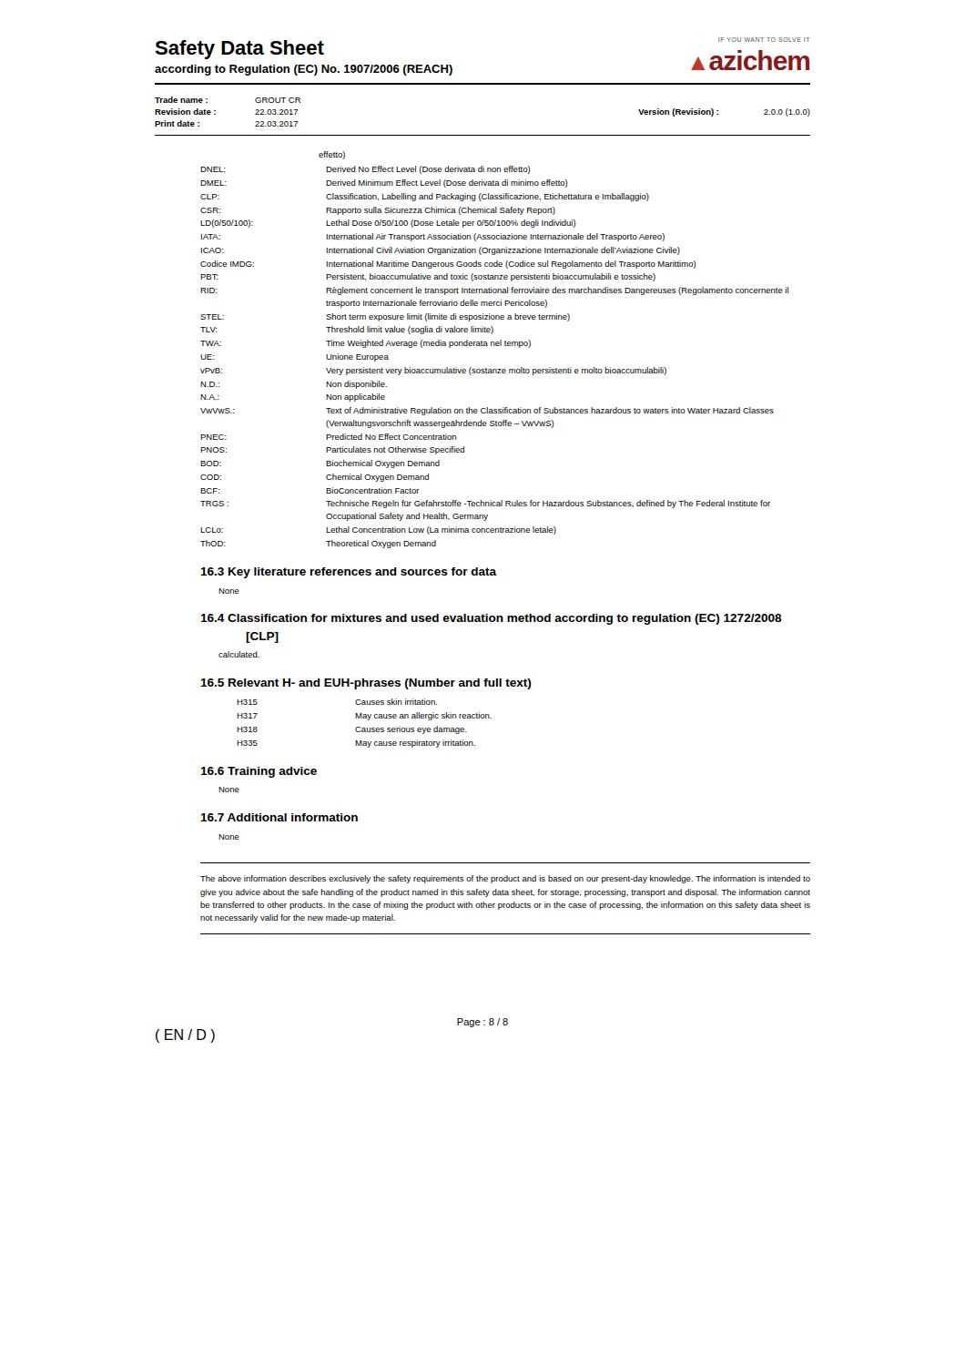Safety Data Sheet
according to Regulation (EC) No. 1907/2006 (REACH)
IF YOU WANT TO SOLVE IT
▲azichem
| Trade name : | GROUT CR | | |
| Revision date : | 22.03.2017 | Version (Revision) : | 2.0.0 (1.0.0) |
| Print date : | 22.03.2017 | | |
effetto)
| DNEL: | Derived No Effect Level (Dose derivata di non effetto) |
| DMEL: | Derived Minimum Effect Level (Dose derivata di minimo effetto) |
| CLP: | Classification, Labelling and Packaging (Classificazione, Etichettatura e Imballaggio) |
| CSR: | Rapporto sulla Sicurezza Chimica (Chemical Safety Report) |
| LD(0/50/100): | Lethal Dose 0/50/100 (Dose Letale per 0/50/100% degli Individui) |
| IATA: | International Air Transport Association (Associazione Internazionale del Trasporto Aereo) |
| ICAO: | International Civil Aviation Organization (Organizzazione Internazionale dell’Aviazione Civile) |
| Codice IMDG: | International Maritime Dangerous Goods code (Codice sul Regolamento del Trasporto Marittimo) |
| PBT: | Persistent, bioaccumulative and toxic (sostanze persistenti bioaccumulabili e tossiche) |
| RID: | Règlement concernent le transport International ferroviaire des marchandises Dangereuses (Regolamento concernente il trasporto Internazionale ferroviario delle merci Pericolose) |
| STEL: | Short term exposure limit (limite di esposizione a breve termine) |
| TLV: | Threshold limit value (soglia di valore limite) |
| TWA: | Time Weighted Average (media ponderata nel tempo) |
| UE: | Unione Europea |
| vPvB: | Very persistent very bioaccumulative (sostanze molto persistenti e molto bioaccumulabili) |
| N.D.: | Non disponibile. |
| N.A.: | Non applicabile |
| VwVwS.: | Text of Administrative Regulation on the Classification of Substances hazardous to waters into Water Hazard Classes (Verwaltungsvorschrift wassergeährdende Stoffe – VwVwS) |
| PNEC: | Predicted No Effect Concentration |
| PNOS: | Particulates not Otherwise Specified |
| BOD: | Biochemical Oxygen Demand |
| COD: | Chemical Oxygen Demand |
| BCF: | BioConcentration Factor |
| TRGS : | Technische Regeln für Gefahrstoffe -Technical Rules for Hazardous Substances, defined by The Federal Institute for Occupational Safety and Health, Germany |
| LCLo: | Lethal Concentration Low (La minima concentrazione letale) |
| ThOD: | Theoretical Oxygen Demand |
16.3 Key literature references and sources for data
None
16.4 Classification for mixtures and used evaluation method according to regulation (EC) 1272/2008 [CLP]
calculated.
16.5 Relevant H- and EUH-phrases (Number and full text)
| H315 | Causes skin irritation. |
| H317 | May cause an allergic skin reaction. |
| H318 | Causes serious eye damage. |
| H335 | May cause respiratory irritation. |
16.6 Training advice
None
16.7 Additional information
None
The above information describes exclusively the safety requirements of the product and is based on our present-day knowledge. The information is intended to give you advice about the safe handling of the product named in this safety data sheet, for storage, processing, transport and disposal. The information cannot be transferred to other products. In the case of mixing the product with other products or in the case of processing, the information on this safety data sheet is not necessarily valid for the new made-up material.
Page : 8 / 8
( EN / D )